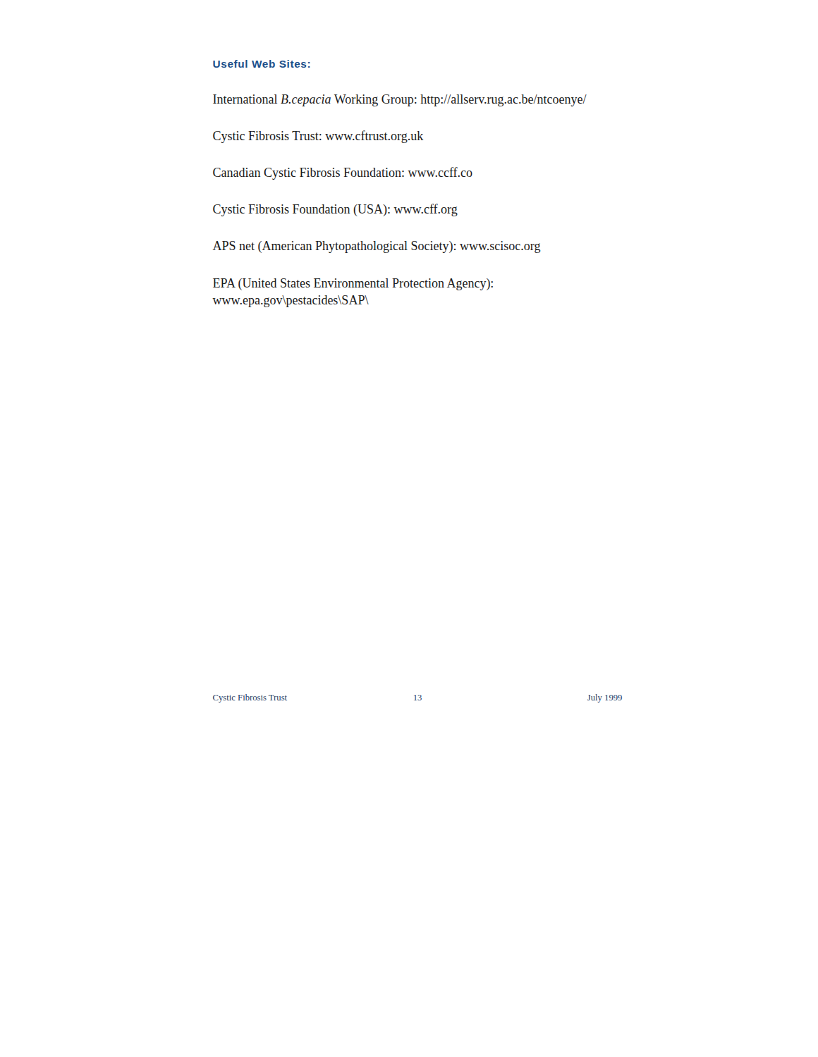Useful Web Sites:
International B.cepacia Working Group: http://allserv.rug.ac.be/ntcoenye/
Cystic Fibrosis Trust: www.cftrust.org.uk
Canadian Cystic Fibrosis Foundation: www.ccff.co
Cystic Fibrosis Foundation (USA): www.cff.org
APS net (American Phytopathological Society): www.scisoc.org
EPA (United States Environmental Protection Agency): www.epa.gov\pestacides\SAP\
Cystic Fibrosis Trust
13
July 1999